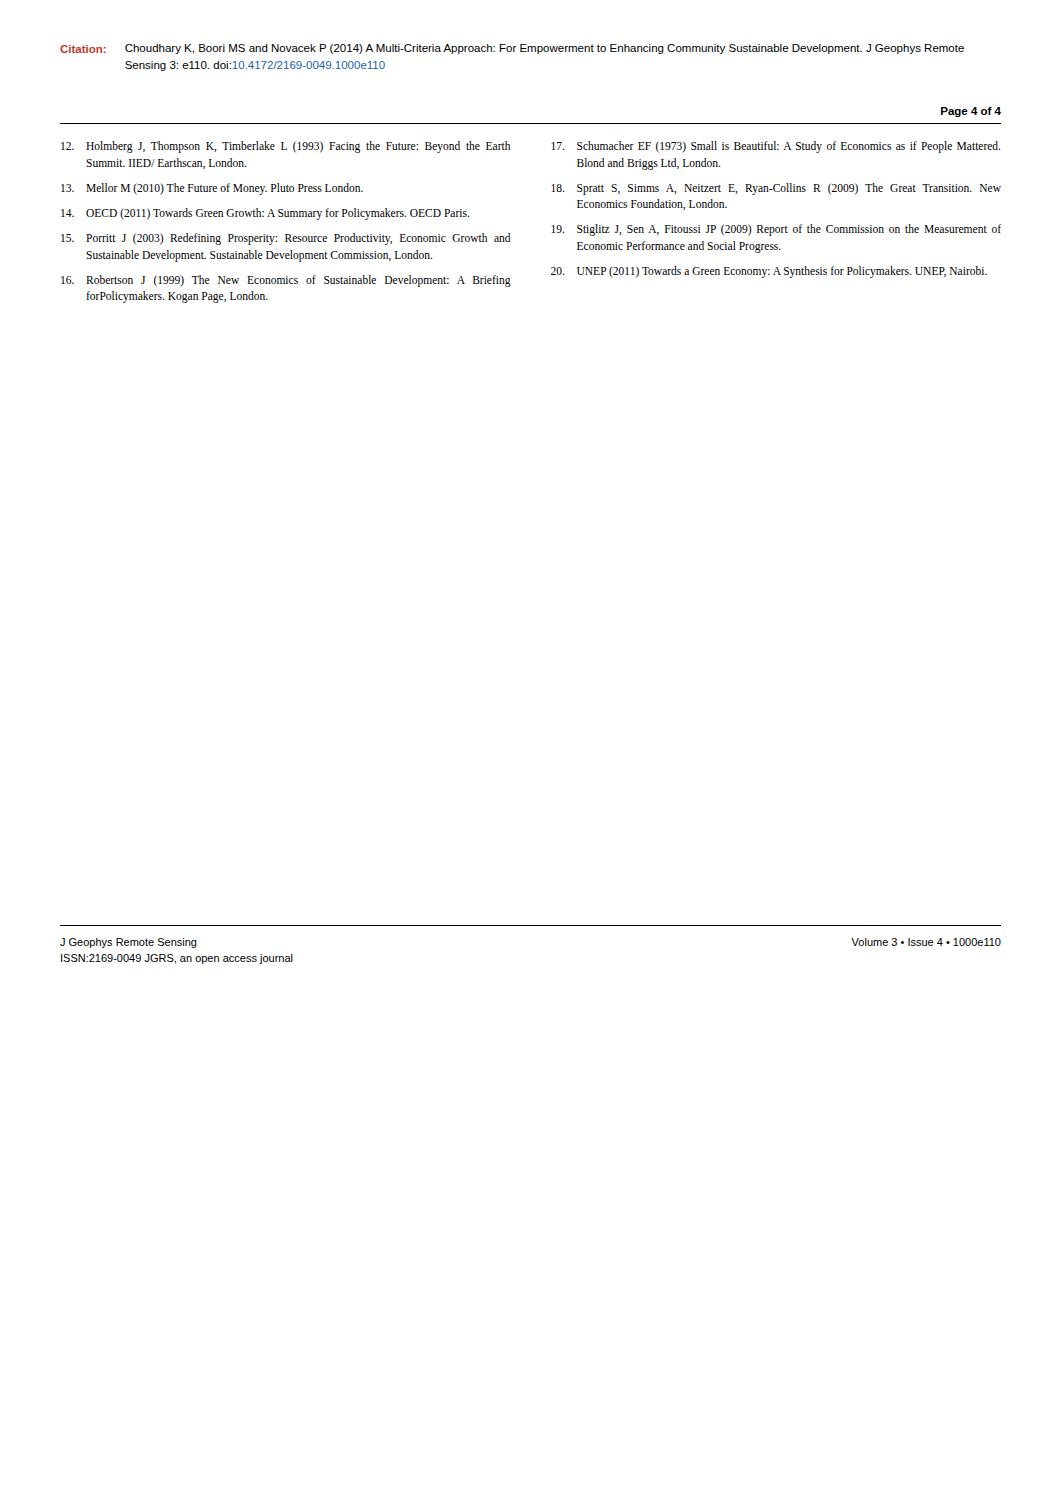Citation:
Choudhary K, Boori MS and Novacek P (2014) A Multi-Criteria Approach: For Empowerment to Enhancing Community Sustainable Development. J Geophys Remote Sensing 3: e110. doi:10.4172/2169-0049.1000e110
Page 4 of 4
12. Holmberg J, Thompson K, Timberlake L (1993) Facing the Future: Beyond the Earth Summit. IIED/ Earthscan, London.
13. Mellor M (2010) The Future of Money. Pluto Press London.
14. OECD (2011) Towards Green Growth: A Summary for Policymakers. OECD Paris.
15. Porritt J (2003) Redefining Prosperity: Resource Productivity, Economic Growth and Sustainable Development. Sustainable Development Commission, London.
16. Robertson J (1999) The New Economics of Sustainable Development: A Briefing forPolicymakers. Kogan Page, London.
17. Schumacher EF (1973) Small is Beautiful: A Study of Economics as if People Mattered. Blond and Briggs Ltd, London.
18. Spratt S, Simms A, Neitzert E, Ryan-Collins R (2009) The Great Transition. New Economics Foundation, London.
19. Stiglitz J, Sen A, Fitoussi JP (2009) Report of the Commission on the Measurement of Economic Performance and Social Progress.
20. UNEP (2011) Towards a Green Economy: A Synthesis for Policymakers. UNEP, Nairobi.
J Geophys Remote Sensing
ISSN:2169-0049 JGRS, an open access journal
Volume 3 • Issue 4 • 1000e110